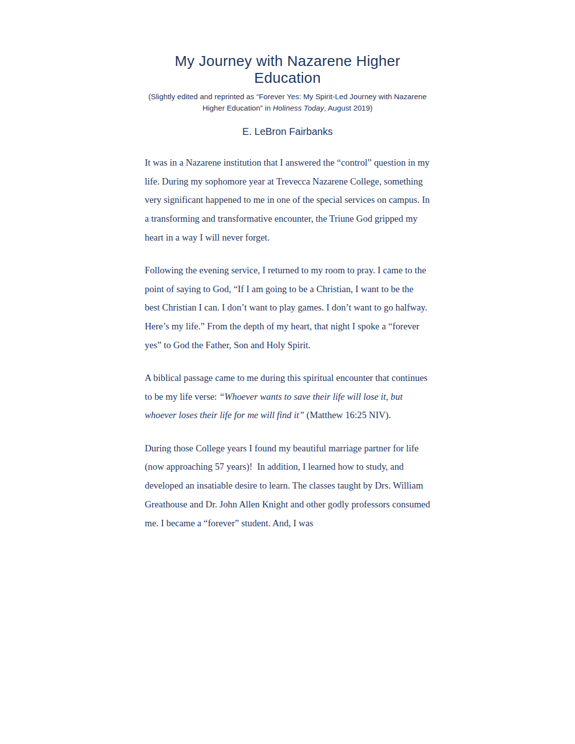My Journey with Nazarene Higher Education
(Slightly edited and reprinted as “Forever Yes: My Spirit-Led Journey with Nazarene Higher Education” in Holiness Today, August 2019)
E. LeBron Fairbanks
It was in a Nazarene institution that I answered the “control” question in my life. During my sophomore year at Trevecca Nazarene College, something very significant happened to me in one of the special services on campus. In a transforming and transformative encounter, the Triune God gripped my heart in a way I will never forget.
Following the evening service, I returned to my room to pray. I came to the point of saying to God, “If I am going to be a Christian, I want to be the best Christian I can. I don’t want to play games. I don’t want to go halfway. Here’s my life.” From the depth of my heart, that night I spoke a “forever yes” to God the Father, Son and Holy Spirit.
A biblical passage came to me during this spiritual encounter that continues to be my life verse: “Whoever wants to save their life will lose it, but whoever loses their life for me will find it” (Matthew 16:25 NIV).
During those College years I found my beautiful marriage partner for life (now approaching 57 years)! In addition, I learned how to study, and developed an insatiable desire to learn. The classes taught by Drs. William Greathouse and Dr. John Allen Knight and other godly professors consumed me. I became a “forever” student. And, I was